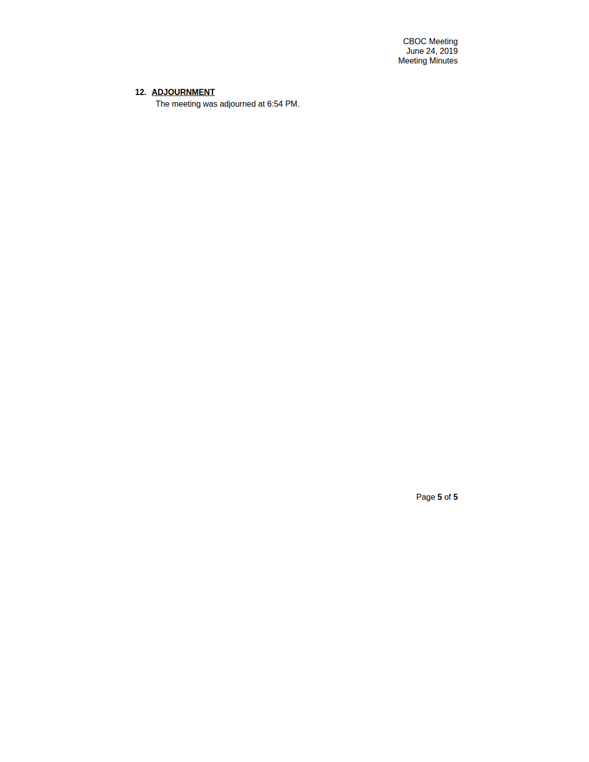CBOC Meeting
June 24, 2019
Meeting Minutes
12.
ADJOURNMENT
The meeting was adjourned at 6:54 PM.
Page 5 of 5